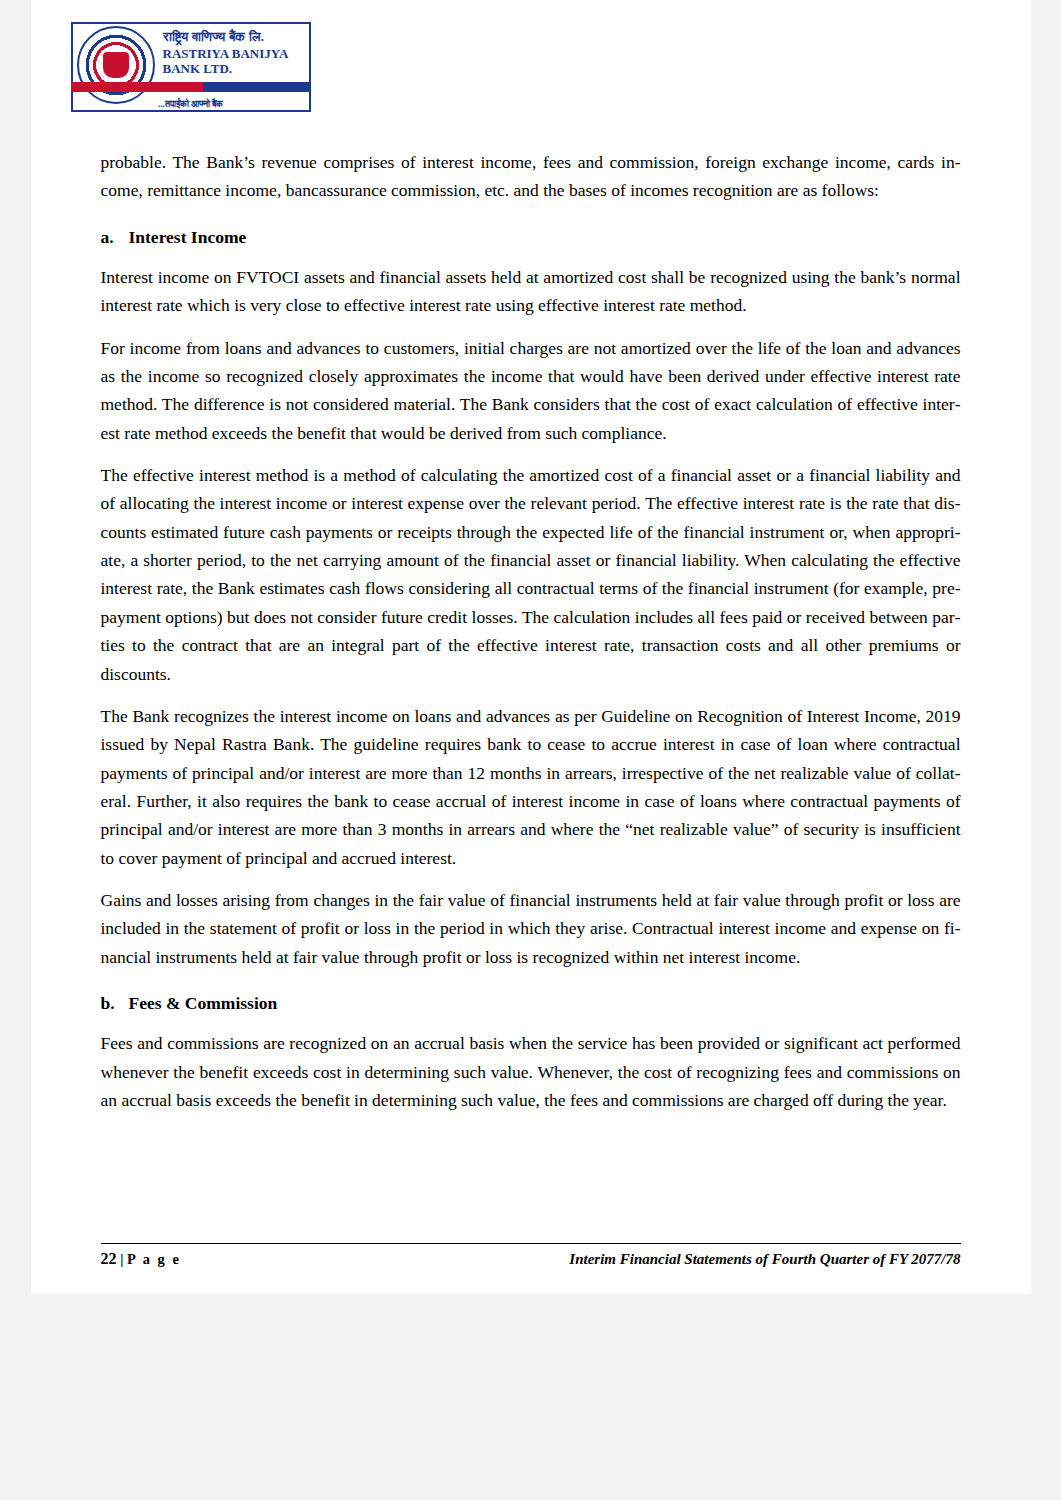राष्ट्रिय वाणिज्य बैंक लि.
RASTRIYA BANIJYA
BANK LTD.
...तपाईंको आफ्नो बैंक
probable. The Bank’s revenue comprises of interest income, fees and commission, foreign exchange income, cards income, remittance income, bancassurance commission, etc. and the bases of incomes recognition are as follows:
a. Interest Income
Interest income on FVTOCI assets and financial assets held at amortized cost shall be recognized using the bank’s normal interest rate which is very close to effective interest rate using effective interest rate method.
For income from loans and advances to customers, initial charges are not amortized over the life of the loan and advances as the income so recognized closely approximates the income that would have been derived under effective interest rate method. The difference is not considered material. The Bank considers that the cost of exact calculation of effective interest rate method exceeds the benefit that would be derived from such compliance.
The effective interest method is a method of calculating the amortized cost of a financial asset or a financial liability and of allocating the interest income or interest expense over the relevant period. The effective interest rate is the rate that discounts estimated future cash payments or receipts through the expected life of the financial instrument or, when appropriate, a shorter period, to the net carrying amount of the financial asset or financial liability. When calculating the effective interest rate, the Bank estimates cash flows considering all contractual terms of the financial instrument (for example, prepayment options) but does not consider future credit losses. The calculation includes all fees paid or received between parties to the contract that are an integral part of the effective interest rate, transaction costs and all other premiums or discounts.
The Bank recognizes the interest income on loans and advances as per Guideline on Recognition of Interest Income, 2019 issued by Nepal Rastra Bank. The guideline requires bank to cease to accrue interest in case of loan where contractual payments of principal and/or interest are more than 12 months in arrears, irrespective of the net realizable value of collateral. Further, it also requires the bank to cease accrual of interest income in case of loans where contractual payments of principal and/or interest are more than 3 months in arrears and where the “net realizable value” of security is insufficient to cover payment of principal and accrued interest.
Gains and losses arising from changes in the fair value of financial instruments held at fair value through profit or loss are included in the statement of profit or loss in the period in which they arise. Contractual interest income and expense on financial instruments held at fair value through profit or loss is recognized within net interest income.
b. Fees & Commission
Fees and commissions are recognized on an accrual basis when the service has been provided or significant act performed whenever the benefit exceeds cost in determining such value. Whenever, the cost of recognizing fees and commissions on an accrual basis exceeds the benefit in determining such value, the fees and commissions are charged off during the year.
22 | P a g e
Interim Financial Statements of Fourth Quarter of FY 2077/78